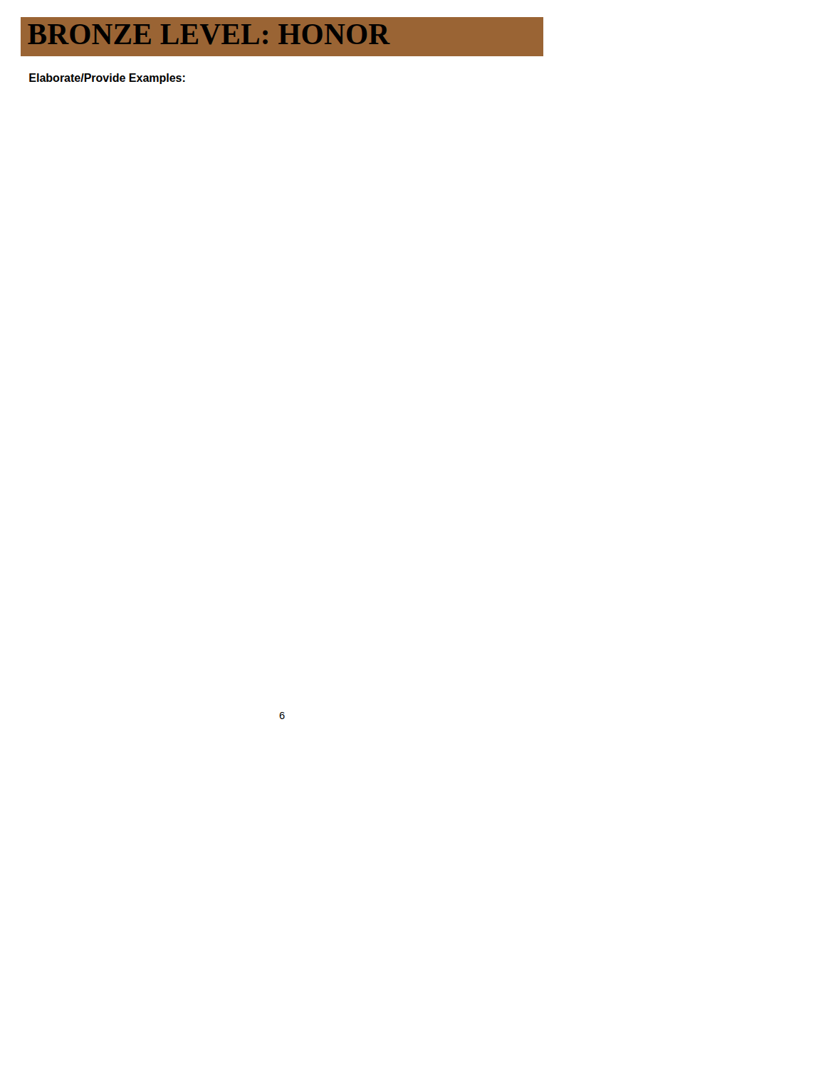BRONZE LEVEL: HONOR
Elaborate/Provide Examples:
6